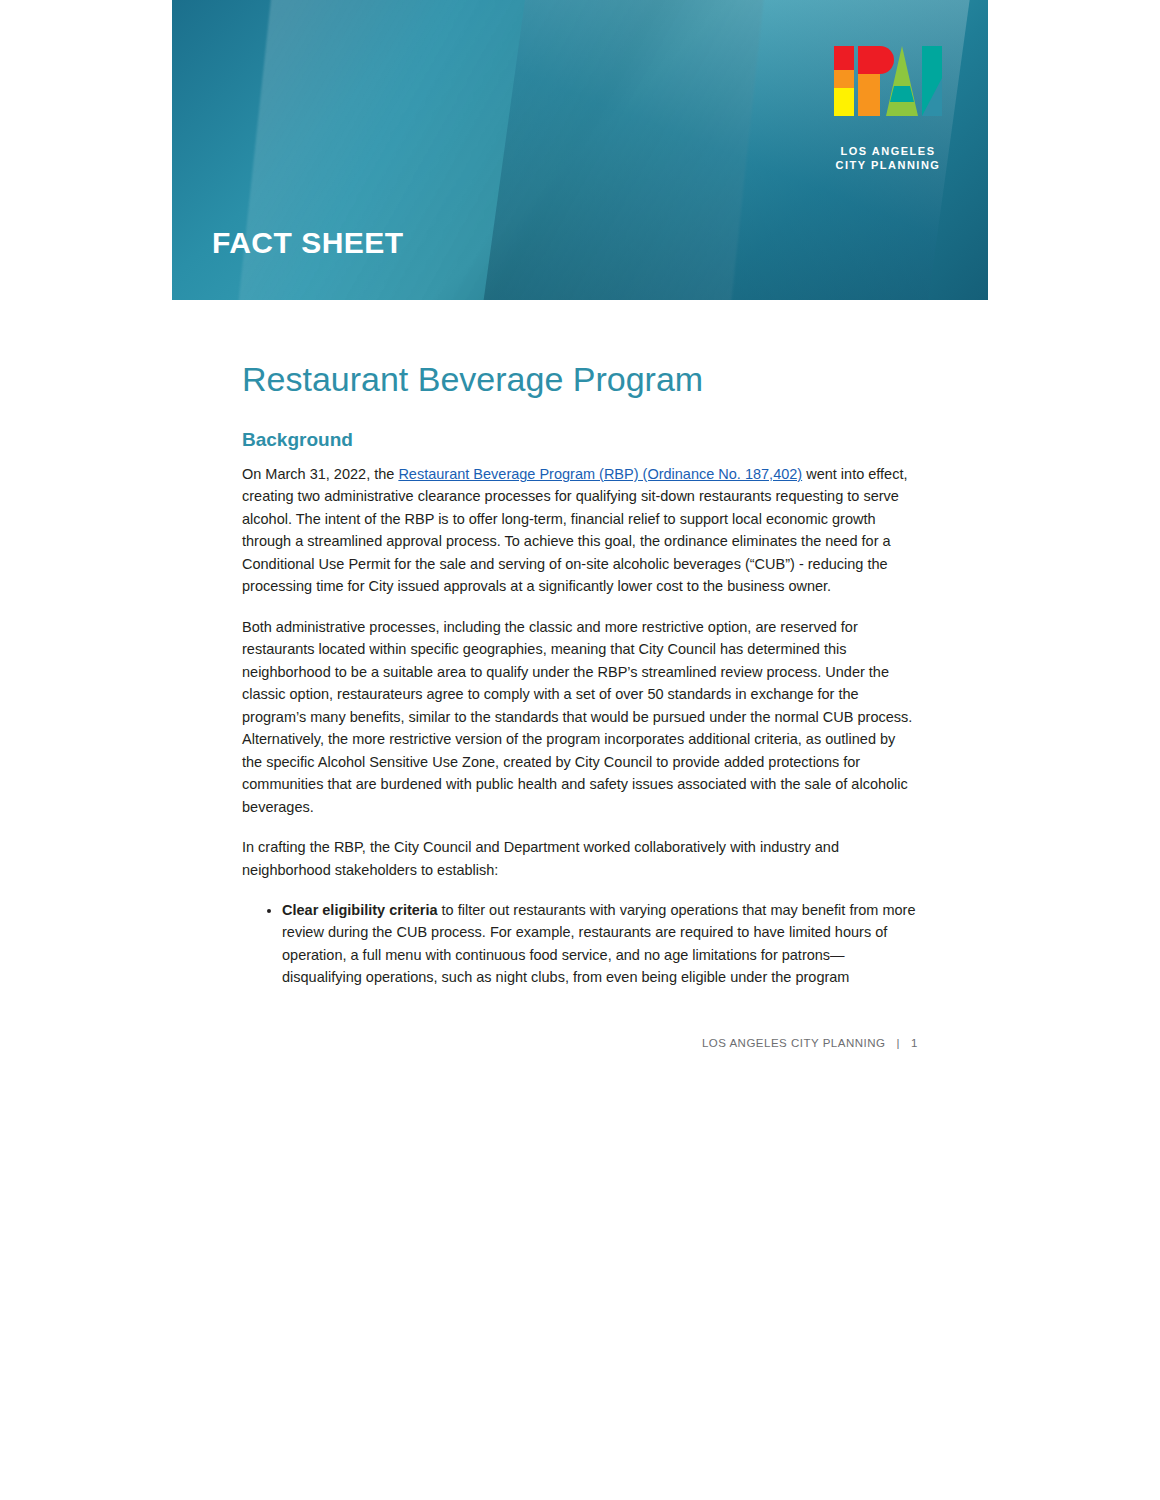LOS ANGELES
CITY PLANNING
FACT SHEET
Restaurant Beverage Program
Background
On March 31, 2022, the Restaurant Beverage Program (RBP) (Ordinance No. 187,402) went into effect, creating two administrative clearance processes for qualifying sit-down restaurants requesting to serve alcohol. The intent of the RBP is to offer long-term, financial relief to support local economic growth through a streamlined approval process. To achieve this goal, the ordinance eliminates the need for a Conditional Use Permit for the sale and serving of on-site alcoholic beverages (“CUB”) - reducing the processing time for City issued approvals at a significantly lower cost to the business owner.
Both administrative processes, including the classic and more restrictive option, are reserved for restaurants located within specific geographies, meaning that City Council has determined this neighborhood to be a suitable area to qualify under the RBP’s streamlined review process. Under the classic option, restaurateurs agree to comply with a set of over 50 standards in exchange for the program’s many benefits, similar to the standards that would be pursued under the normal CUB process. Alternatively, the more restrictive version of the program incorporates additional criteria, as outlined by the specific Alcohol Sensitive Use Zone, created by City Council to provide added protections for communities that are burdened with public health and safety issues associated with the sale of alcoholic beverages.
In crafting the RBP, the City Council and Department worked collaboratively with industry and neighborhood stakeholders to establish:
Clear eligibility criteria to filter out restaurants with varying operations that may benefit from more review during the CUB process. For example, restaurants are required to have limited hours of operation, a full menu with continuous food service, and no age limitations for patrons—disqualifying operations, such as night clubs, from even being eligible under the program
LOS ANGELES CITY PLANNING | 1